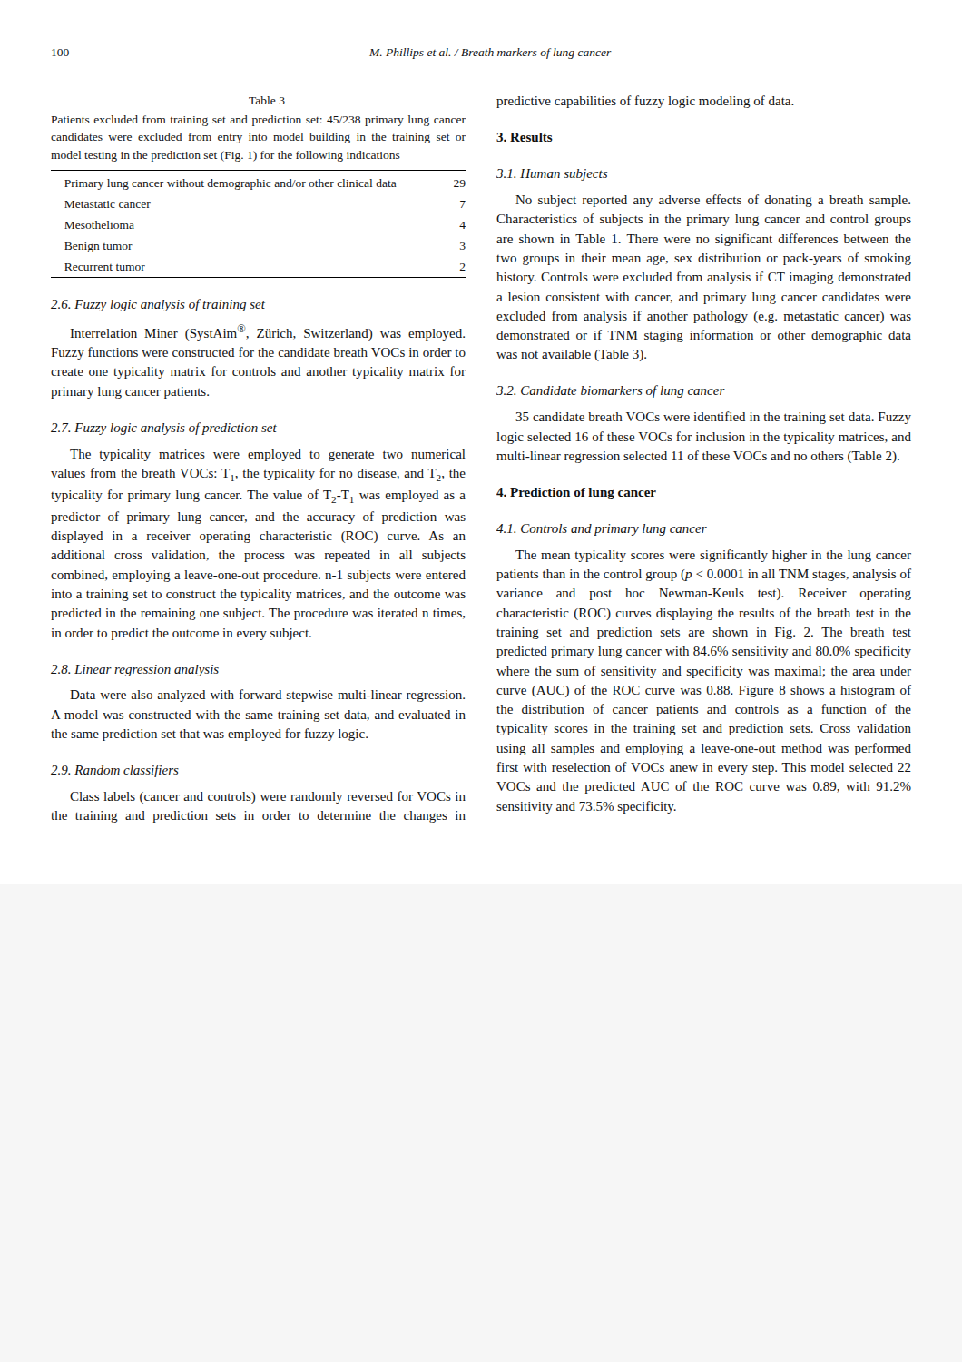100 M. Phillips et al. / Breath markers of lung cancer
Table 3
Patients excluded from training set and prediction set: 45/238 primary lung cancer candidates were excluded from entry into model building in the training set or model testing in the prediction set (Fig. 1) for the following indications
| Primary lung cancer without demographic and/or other clinical data | 29 |
| Metastatic cancer | 7 |
| Mesothelioma | 4 |
| Benign tumor | 3 |
| Recurrent tumor | 2 |
2.6. Fuzzy logic analysis of training set
Interrelation Miner (SystAim®, Zürich, Switzerland) was employed. Fuzzy functions were constructed for the candidate breath VOCs in order to create one typicality matrix for controls and another typicality matrix for primary lung cancer patients.
2.7. Fuzzy logic analysis of prediction set
The typicality matrices were employed to generate two numerical values from the breath VOCs: T1, the typicality for no disease, and T2, the typicality for primary lung cancer. The value of T2-T1 was employed as a predictor of primary lung cancer, and the accuracy of prediction was displayed in a receiver operating characteristic (ROC) curve. As an additional cross validation, the process was repeated in all subjects combined, employing a leave-one-out procedure. n-1 subjects were entered into a training set to construct the typicality matrices, and the outcome was predicted in the remaining one subject. The procedure was iterated n times, in order to predict the outcome in every subject.
2.8. Linear regression analysis
Data were also analyzed with forward stepwise multi-linear regression. A model was constructed with the same training set data, and evaluated in the same prediction set that was employed for fuzzy logic.
2.9. Random classifiers
Class labels (cancer and controls) were randomly reversed for VOCs in the training and prediction sets in order to determine the changes in predictive capabilities of fuzzy logic modeling of data.
3. Results
3.1. Human subjects
No subject reported any adverse effects of donating a breath sample. Characteristics of subjects in the primary lung cancer and control groups are shown in Table 1. There were no significant differences between the two groups in their mean age, sex distribution or pack-years of smoking history. Controls were excluded from analysis if CT imaging demonstrated a lesion consistent with cancer, and primary lung cancer candidates were excluded from analysis if another pathology (e.g. metastatic cancer) was demonstrated or if TNM staging information or other demographic data was not available (Table 3).
3.2. Candidate biomarkers of lung cancer
35 candidate breath VOCs were identified in the training set data. Fuzzy logic selected 16 of these VOCs for inclusion in the typicality matrices, and multi-linear regression selected 11 of these VOCs and no others (Table 2).
4. Prediction of lung cancer
4.1. Controls and primary lung cancer
The mean typicality scores were significantly higher in the lung cancer patients than in the control group (p < 0.0001 in all TNM stages, analysis of variance and post hoc Newman-Keuls test). Receiver operating characteristic (ROC) curves displaying the results of the breath test in the training set and prediction sets are shown in Fig. 2. The breath test predicted primary lung cancer with 84.6% sensitivity and 80.0% specificity where the sum of sensitivity and specificity was maximal; the area under curve (AUC) of the ROC curve was 0.88. Figure 8 shows a histogram of the distribution of cancer patients and controls as a function of the typicality scores in the training set and prediction sets. Cross validation using all samples and employing a leave-one-out method was performed first with reselection of VOCs anew in every step. This model selected 22 VOCs and the predicted AUC of the ROC curve was 0.89, with 91.2% sensitivity and 73.5% specificity.